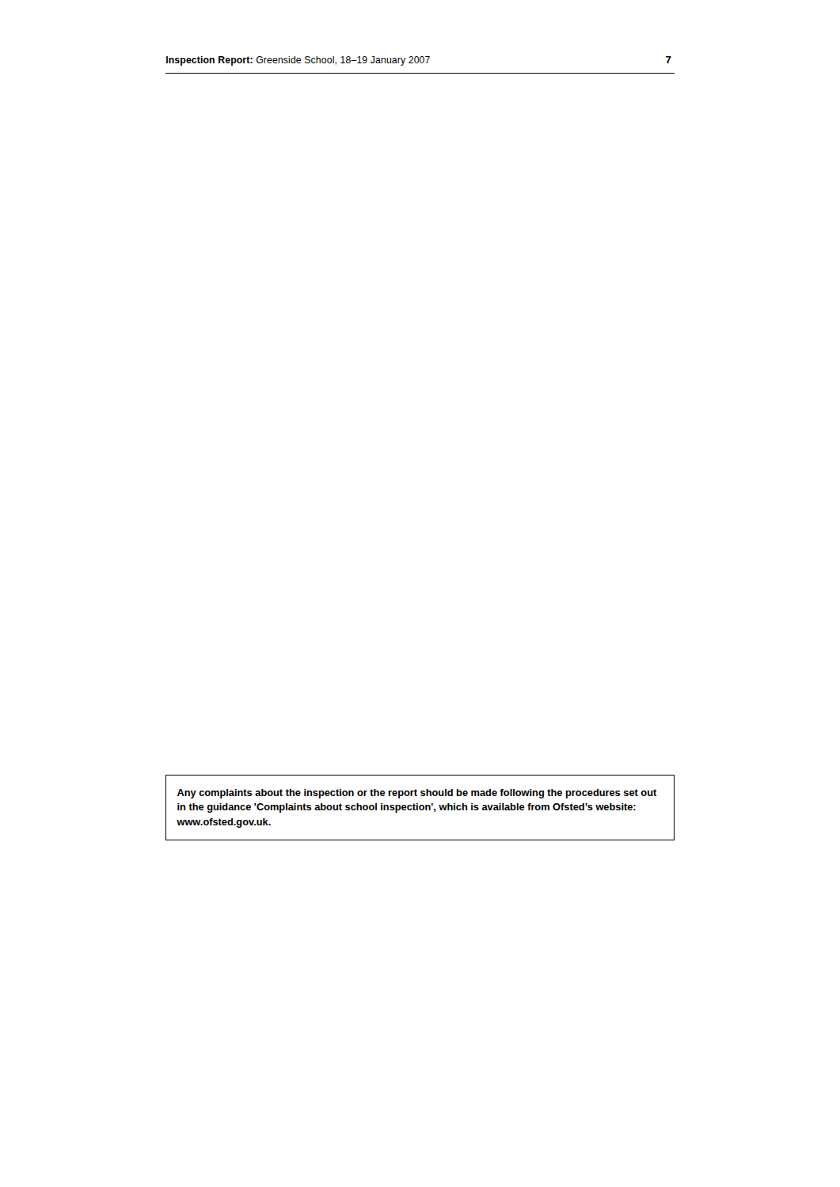Inspection Report: Greenside School, 18–19 January 2007
7
Any complaints about the inspection or the report should be made following the procedures set out in the guidance 'Complaints about school inspection', which is available from Ofsted’s website: www.ofsted.gov.uk.